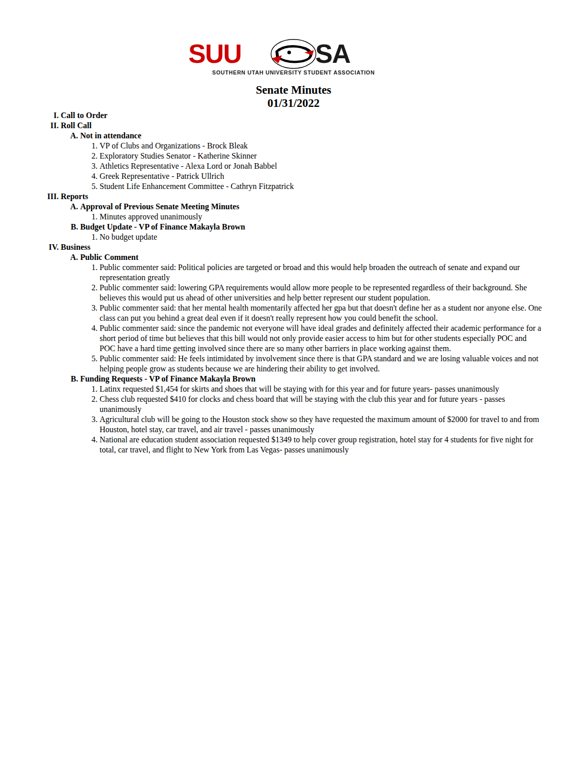SUU SA SOUTHERN UTAH UNIVERSITY STUDENT ASSOCIATION
Senate Minutes01/31/2022
Call to Order
Roll Call
Not in attendance
VP of Clubs and Organizations - Brock Bleak
Exploratory Studies Senator - Katherine Skinner
Athletics Representative - Alexa Lord or Jonah Babbel
Greek Representative - Patrick Ullrich
Student Life Enhancement Committee - Cathryn Fitzpatrick
Reports
Approval of Previous Senate Meeting Minutes
Minutes approved unanimously
Budget Update - VP of Finance Makayla Brown
No budget update
Business
Public Comment
Public commenter said: Political policies are targeted or broad and this would help broaden the outreach of senate and expand our representation greatly
Public commenter said: lowering GPA requirements would allow more people to be represented regardless of their background. She believes this would put us ahead of other universities and help better represent our student population.
Public commenter said: that her mental health momentarily affected her gpa but that doesn't define her as a student nor anyone else. One class can put you behind a great deal even if it doesn't really represent how you could benefit the school.
Public commenter said: since the pandemic not everyone will have ideal grades and definitely affected their academic performance for a short period of time but believes that this bill would not only provide easier access to him but for other students especially POC and POC have a hard time getting involved since there are so many other barriers in place working against them.
Public commenter said: He feels intimidated by involvement since there is that GPA standard and we are losing valuable voices and not helping people grow as students because we are hindering their ability to get involved.
Funding Requests - VP of Finance Makayla Brown
Latinx requested $1,454 for skirts and shoes that will be staying with for this year and for future years- passes unanimously
Chess club requested $410 for clocks and chess board that will be staying with the club this year and for future years - passes unanimously
Agricultural club will be going to the Houston stock show so they have requested the maximum amount of $2000 for travel to and from Houston, hotel stay, car travel, and air travel - passes unanimously
National are education student association requested $1349 to help cover group registration, hotel stay for 4 students for five night for total, car travel, and flight to New York from Las Vegas- passes unanimously